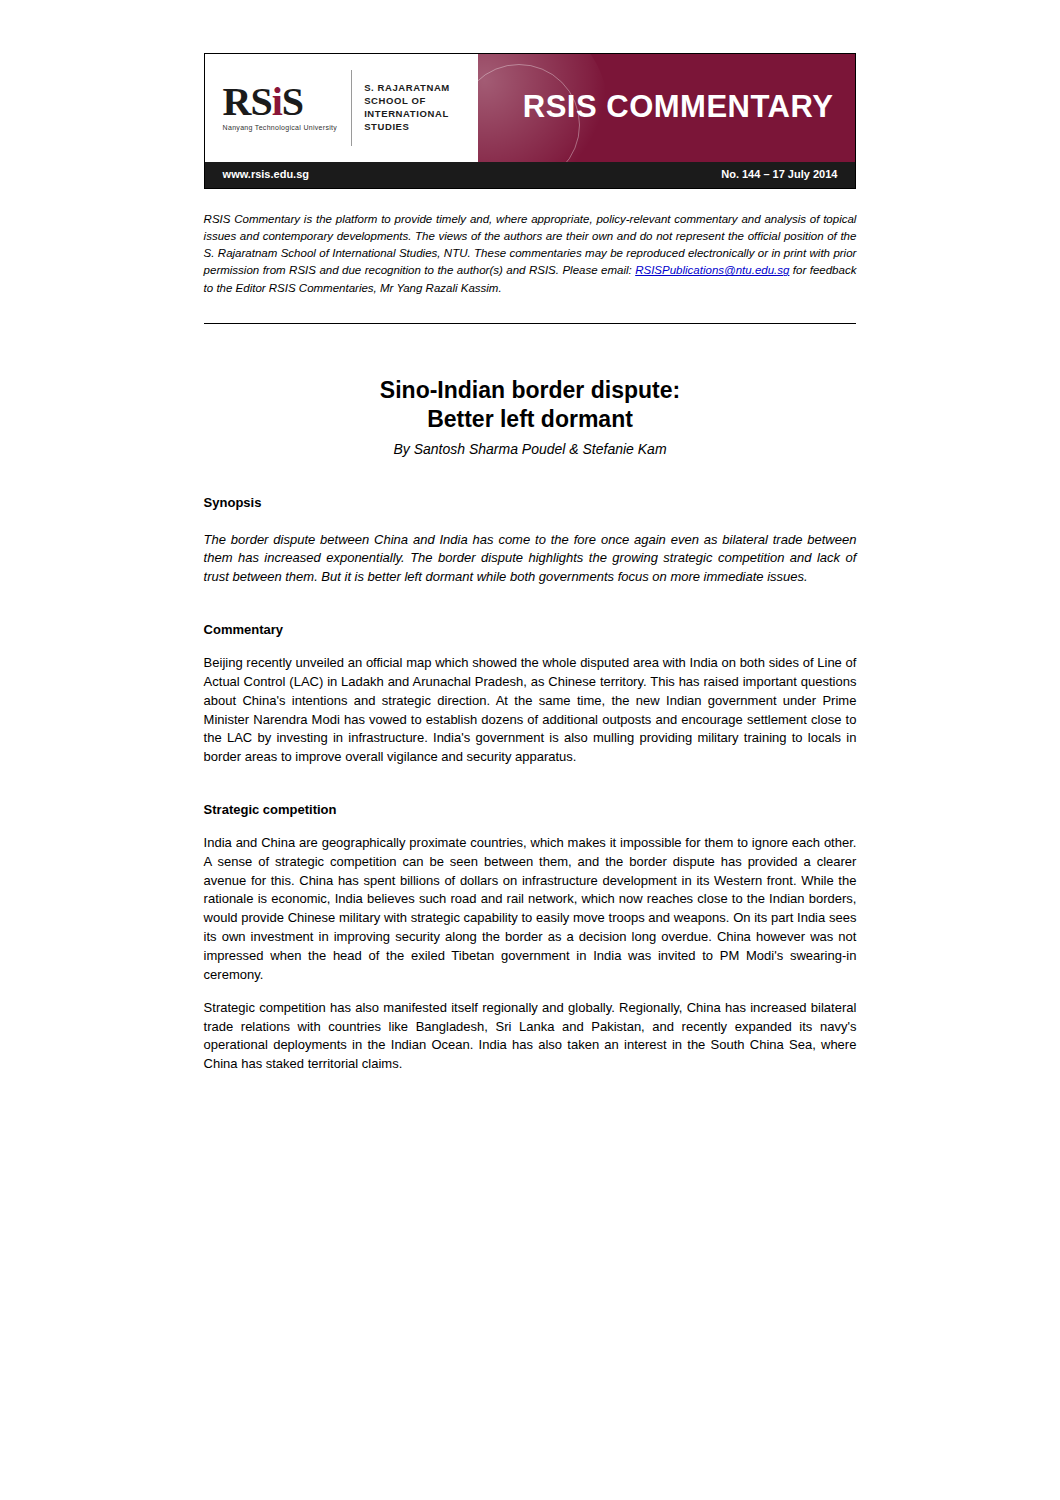RS iS
Nanyang Technological University
S. Rajaratnam
School of
International
Studies
RSIS COMMENTARY
www.rsis.edu.sg No. 144 – 17 July 2014
RSIS Commentary is the platform to provide timely and, where appropriate, policy-relevant commentary and analysis of topical issues and contemporary developments. The views of the authors are their own and do not represent the official position of the S. Rajaratnam School of International Studies, NTU. These commentaries may be reproduced electronically or in print with prior permission from RSIS and due recognition to the author(s) and RSIS. Please email: RSISPublications@ntu.edu.sg for feedback to the Editor RSIS Commentaries, Mr Yang Razali Kassim.
Sino-Indian border dispute:
Better left dormant
By Santosh Sharma Poudel & Stefanie Kam
Synopsis
The border dispute between China and India has come to the fore once again even as bilateral trade between them has increased exponentially. The border dispute highlights the growing strategic competition and lack of trust between them. But it is better left dormant while both governments focus on more immediate issues.
Commentary
Beijing recently unveiled an official map which showed the whole disputed area with India on both sides of Line of Actual Control (LAC) in Ladakh and Arunachal Pradesh, as Chinese territory. This has raised important questions about China's intentions and strategic direction. At the same time, the new Indian government under Prime Minister Narendra Modi has vowed to establish dozens of additional outposts and encourage settlement close to the LAC by investing in infrastructure. India's government is also mulling providing military training to locals in border areas to improve overall vigilance and security apparatus.
Strategic competition
India and China are geographically proximate countries, which makes it impossible for them to ignore each other. A sense of strategic competition can be seen between them, and the border dispute has provided a clearer avenue for this. China has spent billions of dollars on infrastructure development in its Western front. While the rationale is economic, India believes such road and rail network, which now reaches close to the Indian borders, would provide Chinese military with strategic capability to easily move troops and weapons. On its part India sees its own investment in improving security along the border as a decision long overdue. China however was not impressed when the head of the exiled Tibetan government in India was invited to PM Modi's swearing-in ceremony.
Strategic competition has also manifested itself regionally and globally. Regionally, China has increased bilateral trade relations with countries like Bangladesh, Sri Lanka and Pakistan, and recently expanded its navy's operational deployments in the Indian Ocean. India has also taken an interest in the South China Sea, where China has staked territorial claims.